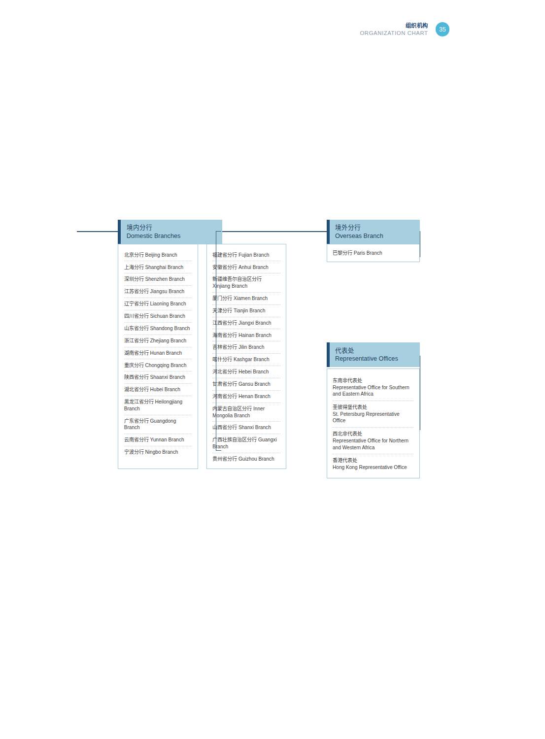组织机构
ORGANIZATION CHART
35
境内分行
Domestic Branches
北京分行 Beijing Branch
上海分行 Shanghai Branch
深圳分行 Shenzhen Branch
江苏省分行 Jiangsu Branch
辽宁省分行 Liaoning Branch
四川省分行 Sichuan Branch
山东省分行 Shandong Branch
浙江省分行 Zhejiang Branch
湖南省分行 Hunan Branch
重庆分行 Chongqing Branch
陕西省分行 Shaanxi Branch
湖北省分行 Hubei Branch
黑龙江省分行 Heilongjiang Branch
广东省分行 Guangdong Branch
云南省分行 Yunnan Branch
宁波分行 Ningbo Branch
福建省分行 Fujian Branch
安徽省分行 Anhui Branch
新疆维吾尔自治区分行 Xinjiang Branch
厦门分行 Xiamen Branch
天津分行 Tianjin Branch
江西省分行 Jiangxi Branch
海南省分行 Hainan Branch
吉林省分行 Jilin Branch
喀什分行 Kashgar Branch
河北省分行 Hebei Branch
甘肃省分行 Gansu Branch
河南省分行 Henan Branch
内蒙古自治区分行 Inner Mongolia Branch
山西省分行 Shanxi Branch
广西壮族自治区分行 Guangxi Branch
贵州省分行 Guizhou Branch
境外分行
Overseas Branch
巴黎分行 Paris Branch
代表处
Representative Offices
东南非代表处
Representative Office for Southern and Eastern Africa
圣彼得堡代表处
St. Petersburg Representative Office
西北非代表处
Representative Office for Northern and Western Africa
香港代表处
Hong Kong Representative Office